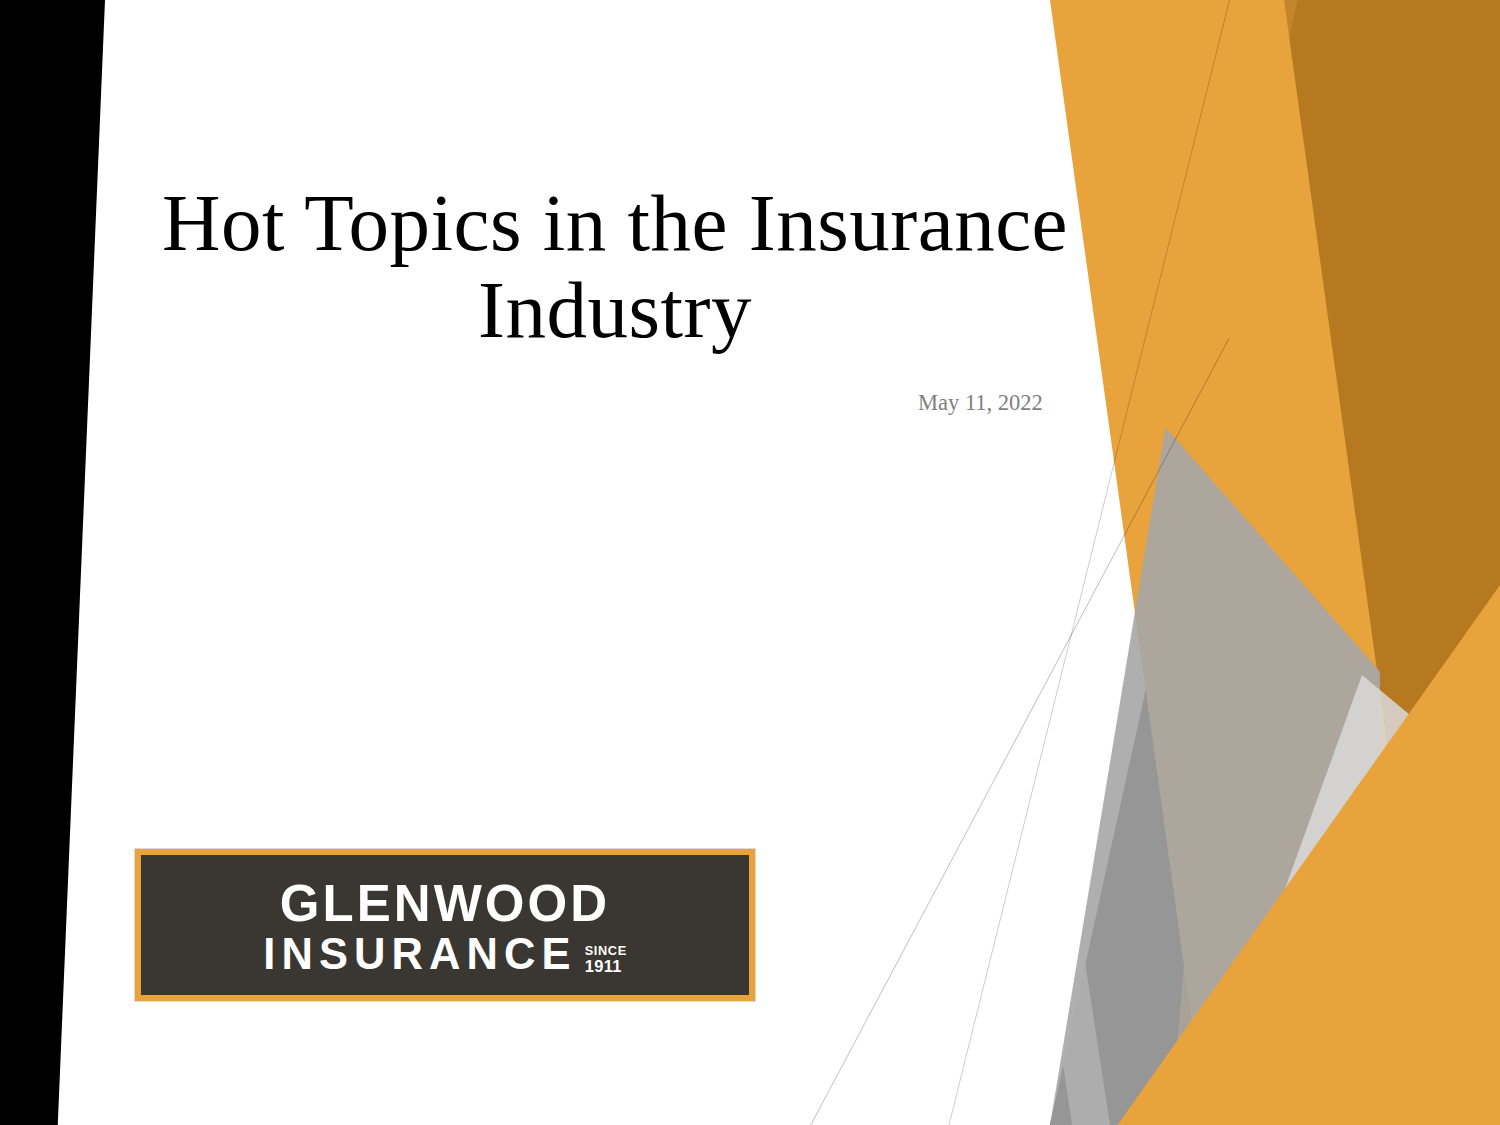Hot Topics in the Insurance Industry
May 11, 2022
GLENWOOD
INSURANCE SINCE 1911